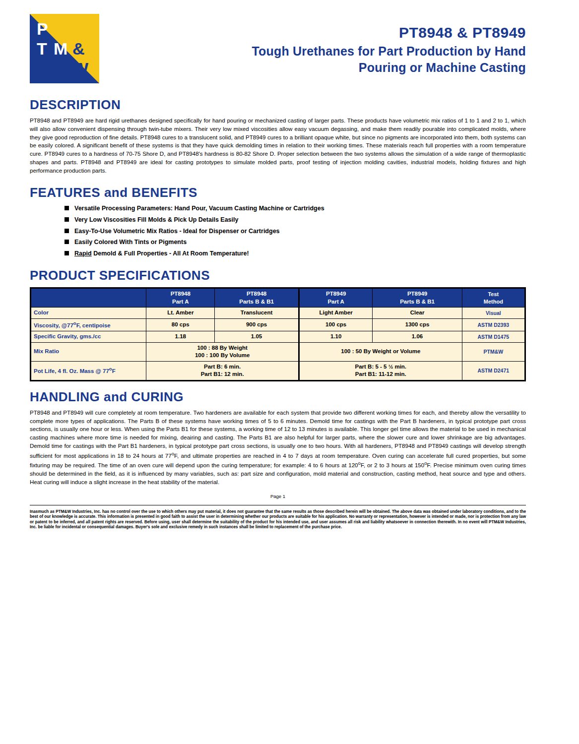P T M & W
PT8948 & PT8949
Tough Urethanes for Part Production by Hand
Pouring or Machine Casting
DESCRIPTION
PT8948 and PT8949 are hard rigid urethanes designed specifically for hand pouring or mechanized casting of larger parts. These products have volumetric mix ratios of 1 to 1 and 2 to 1, which will also allow convenient dispensing through twin-tube mixers. Their very low mixed viscosities allow easy vacuum degassing, and make them readily pourable into complicated molds, where they give good reproduction of fine details. PT8948 cures to a translucent solid, and PT8949 cures to a brilliant opaque white, but since no pigments are incorporated into them, both systems can be easily colored. A significant benefit of these systems is that they have quick demolding times in relation to their working times. These materials reach full properties with a room temperature cure. PT8949 cures to a hardness of 70-75 Shore D, and PT8948's hardness is 80-82 Shore D. Proper selection between the two systems allows the simulation of a wide range of thermoplastic shapes and parts. PT8948 and PT8949 are ideal for casting prototypes to simulate molded parts, proof testing of injection molding cavities, industrial models, holding fixtures and high performance production parts.
FEATURES and BENEFITS
Versatile Processing Parameters: Hand Pour, Vacuum Casting Machine or Cartridges
Very Low Viscosities Fill Molds & Pick Up Details Easily
Easy-To-Use Volumetric Mix Ratios - Ideal for Dispenser or Cartridges
Easily Colored With Tints or Pigments
Rapid Demold & Full Properties - All At Room Temperature!
PRODUCT SPECIFICATIONS
| | PT8948 Part A | PT8948 Parts B & B1 | PT8949 Part A | PT8949 Parts B & B1 | Test Method |
| --- | --- | --- | --- | --- | --- |
| Color | Lt. Amber | Translucent | Light Amber | Clear | Visual |
| Viscosity, @77 o F, centipoise | 80 cps | 900 cps | 100 cps | 1300 cps | ASTM D2393 |
| Specific Gravity, gms./cc | 1.18 | 1.05 | 1.10 | 1.06 | ASTM D1475 |
| Mix Ratio | 100 : 88 By Weight 100 : 100 By Volume | 100 : 50 By Weight or Volume | PTM&W |
| Pot Life, 4 fl. Oz. Mass @ 77 o F | Part B: 6 min. Part B1: 12 min. | Part B: 5 - 5 ½ min. Part B1: 11-12 min. | ASTM D2471 |
HANDLING and CURING
PT8948 and PT8949 will cure completely at room temperature. Two hardeners are available for each system that provide two different working times for each, and thereby allow the versatility to complete more types of applications. The Parts B of these systems have working times of 5 to 6 minutes. Demold time for castings with the Part B hardeners, in typical prototype part cross sections, is usually one hour or less. When using the Parts B1 for these systems, a working time of 12 to 13 minutes is available. This longer gel time allows the material to be used in mechanical casting machines where more time is needed for mixing, deairing and casting. The Parts B1 are also helpful for larger parts, where the slower cure and lower shrinkage are big advantages. Demold time for castings with the Part B1 hardeners, in typical prototype part cross sections, is usually one to two hours. With all hardeners, PT8948 and PT8949 castings will develop strength sufficient for most applications in 18 to 24 hours at 77oF, and ultimate properties are reached in 4 to 7 days at room temperature. Oven curing can accelerate full cured properties, but some fixturing may be required. The time of an oven cure will depend upon the curing temperature; for example: 4 to 6 hours at 120oF, or 2 to 3 hours at 150oF. Precise minimum oven curing times should be determined in the field, as it is influenced by many variables, such as: part size and configuration, mold material and construction, casting method, heat source and type and others. Heat curing will induce a slight increase in the heat stability of the material.
Page 1
Inasmuch as PTM&W Industries, Inc. has no control over the use to which others may put material, it does not guarantee that the same results as those described herein will be obtained. The above data was obtained under laboratory conditions, and to the best of our knowledge is accurate. This information is presented in good faith to assist the user in determining whether our products are suitable for his application. No warranty or representation, however is intended or made, nor is protection from any law or patent to be inferred, and all patent rights are reserved. Before using, user shall determine the suitability of the product for his intended use, and user assumes all risk and liability whatsoever in connection therewith. In no event will PTM&W Industries, Inc. be liable for incidental or consequential damages. Buyer's sole and exclusive remedy in such instances shall be limited to replacement of the purchase price.